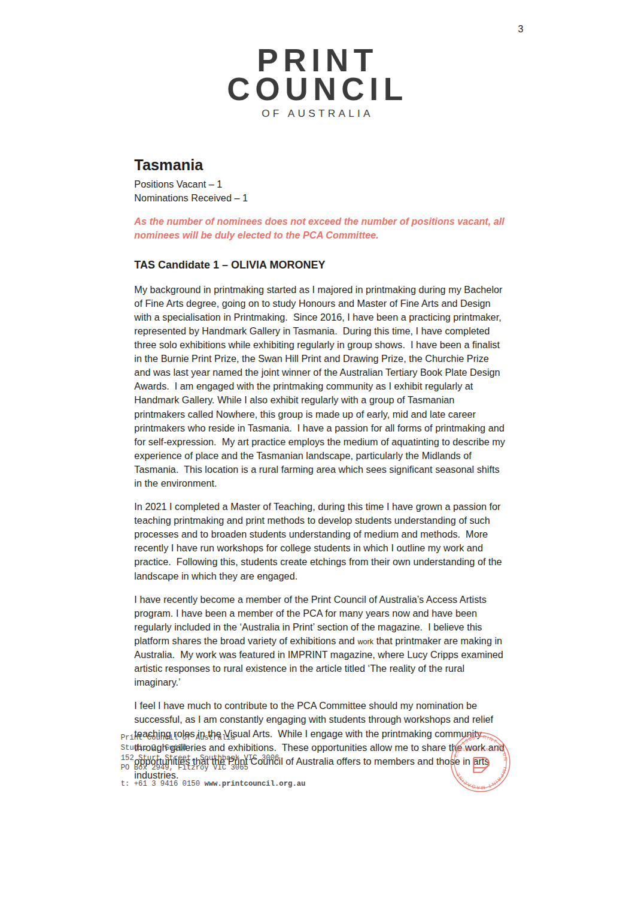3
PRINT COUNCIL OF AUSTRALIA
Tasmania
Positions Vacant – 1
Nominations Received – 1
As the number of nominees does not exceed the number of positions vacant, all nominees will be duly elected to the PCA Committee.
TAS Candidate 1 – OLIVIA MORONEY
My background in printmaking started as I majored in printmaking during my Bachelor of Fine Arts degree, going on to study Honours and Master of Fine Arts and Design with a specialisation in Printmaking. Since 2016, I have been a practicing printmaker, represented by Handmark Gallery in Tasmania. During this time, I have completed three solo exhibitions while exhibiting regularly in group shows. I have been a finalist in the Burnie Print Prize, the Swan Hill Print and Drawing Prize, the Churchie Prize and was last year named the joint winner of the Australian Tertiary Book Plate Design Awards. I am engaged with the printmaking community as I exhibit regularly at Handmark Gallery. While I also exhibit regularly with a group of Tasmanian printmakers called Nowhere, this group is made up of early, mid and late career printmakers who reside in Tasmania. I have a passion for all forms of printmaking and for self-expression. My art practice employs the medium of aquatinting to describe my experience of place and the Tasmanian landscape, particularly the Midlands of Tasmania. This location is a rural farming area which sees significant seasonal shifts in the environment.
In 2021 I completed a Master of Teaching, during this time I have grown a passion for teaching printmaking and print methods to develop students understanding of such processes and to broaden students understanding of medium and methods. More recently I have run workshops for college students in which I outline my work and practice. Following this, students create etchings from their own understanding of the landscape in which they are engaged.
I have recently become a member of the Print Council of Australia’s Access Artists program. I have been a member of the PCA for many years now and have been regularly included in the ‘Australia in Print’ section of the magazine. I believe this platform shares the broad variety of exhibitions and work that printmaker are making in Australia. My work was featured in IMPRINT magazine, where Lucy Cripps examined artistic responses to rural existence in the article titled ‘The reality of the rural imaginary.’
I feel I have much to contribute to the PCA Committee should my nomination be successful, as I am constantly engaging with students through workshops and relief teaching roles in the Visual Arts. While I engage with the printmaking community through galleries and exhibitions. These opportunities allow me to share the work and opportunities that the Print Council of Australia offers to members and those in arts industries.
Print Council of Australia
Studio 2, Guild
152 Sturt Street, Southbank VIC 3006
PO Box 2949, Fitzroy VIC 3065
t: +61 3 9416 0150 www.printcouncil.org.au
EST 1966 PRINT COUNCIL OF IMPRINT MAGAZINE AUSTRALIA INC.